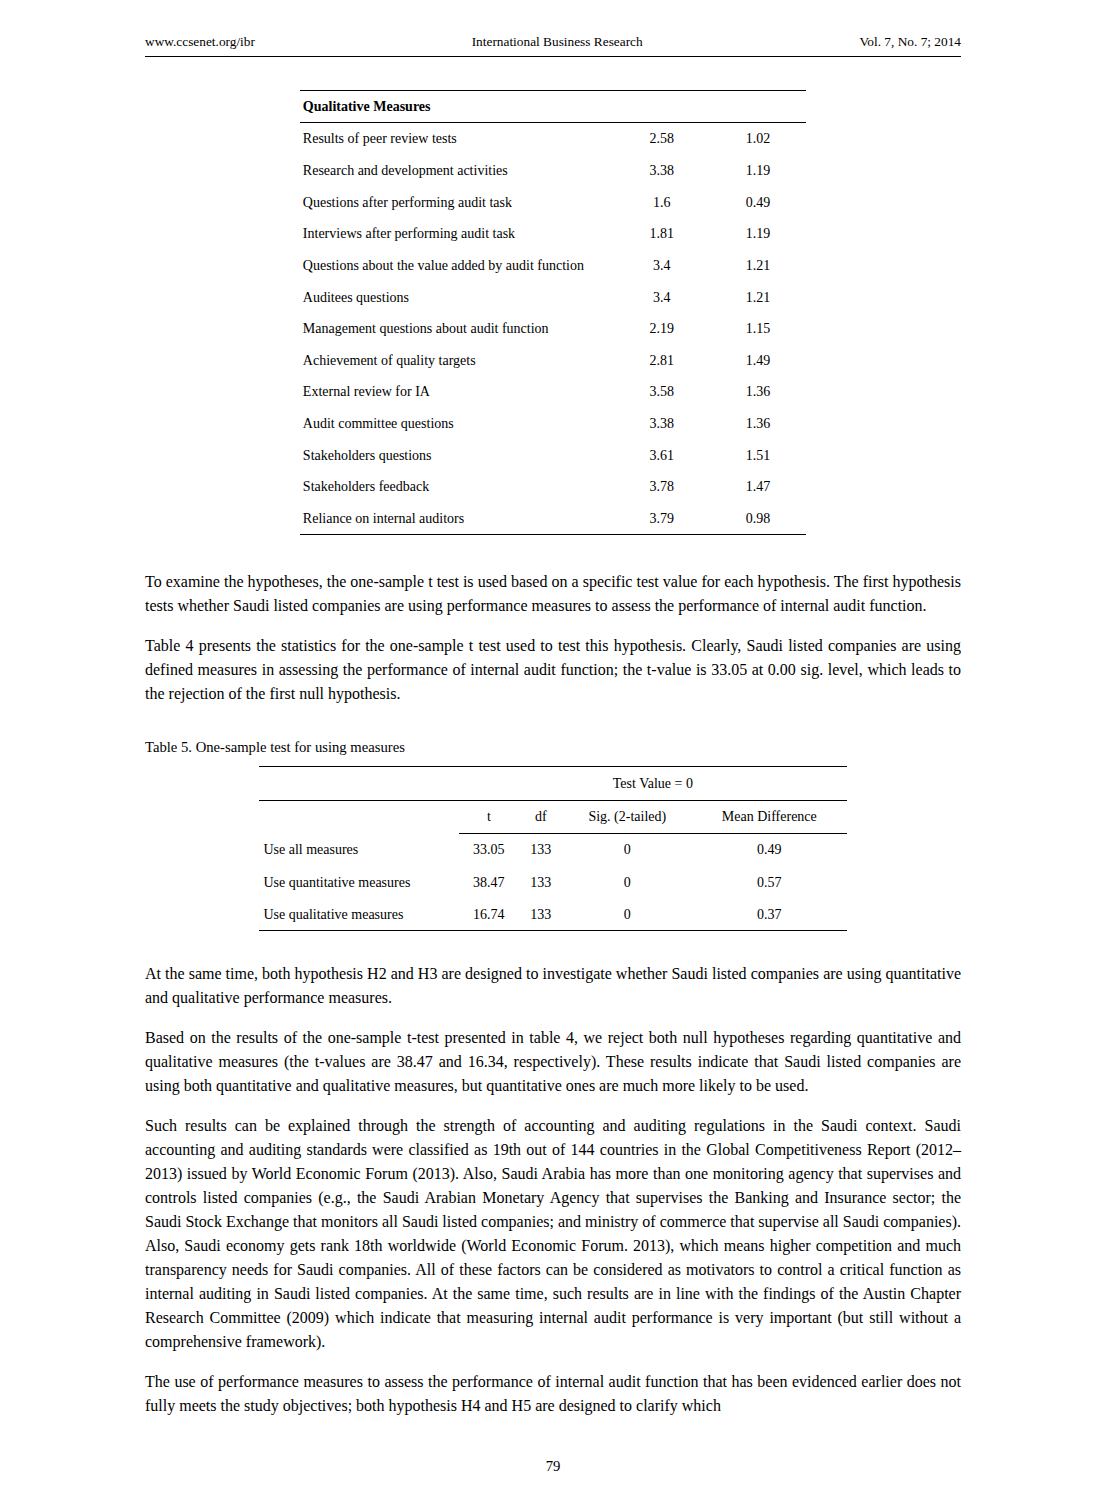www.ccsenet.org/ibr International Business Research Vol. 7, No. 7; 2014
Qualitative Measures
| Results of peer review tests | 2.58 | 1.02 |
| Research and development activities | 3.38 | 1.19 |
| Questions after performing audit task | 1.6 | 0.49 |
| Interviews after performing audit task | 1.81 | 1.19 |
| Questions about the value added by audit function | 3.4 | 1.21 |
| Auditees questions | 3.4 | 1.21 |
| Management questions about audit function | 2.19 | 1.15 |
| Achievement of quality targets | 2.81 | 1.49 |
| External review for IA | 3.58 | 1.36 |
| Audit committee questions | 3.38 | 1.36 |
| Stakeholders questions | 3.61 | 1.51 |
| Stakeholders feedback | 3.78 | 1.47 |
| Reliance on internal auditors | 3.79 | 0.98 |
To examine the hypotheses, the one-sample t test is used based on a specific test value for each hypothesis. The first hypothesis tests whether Saudi listed companies are using performance measures to assess the performance of internal audit function.
Table 4 presents the statistics for the one-sample t test used to test this hypothesis. Clearly, Saudi listed companies are using defined measures in assessing the performance of internal audit function; the t-value is 33.05 at 0.00 sig. level, which leads to the rejection of the first null hypothesis.
Table 5. One-sample test for using measures
| | Test Value = 0 |
| --- | --- |
| | t | df | Sig. (2-tailed) | Mean Difference |
| Use all measures | 33.05 | 133 | 0 | 0.49 |
| Use quantitative measures | 38.47 | 133 | 0 | 0.57 |
| Use qualitative measures | 16.74 | 133 | 0 | 0.37 |
At the same time, both hypothesis H2 and H3 are designed to investigate whether Saudi listed companies are using quantitative and qualitative performance measures.
Based on the results of the one-sample t-test presented in table 4, we reject both null hypotheses regarding quantitative and qualitative measures (the t-values are 38.47 and 16.34, respectively). These results indicate that Saudi listed companies are using both quantitative and qualitative measures, but quantitative ones are much more likely to be used.
Such results can be explained through the strength of accounting and auditing regulations in the Saudi context. Saudi accounting and auditing standards were classified as 19th out of 144 countries in the Global Competitiveness Report (2012–2013) issued by World Economic Forum (2013). Also, Saudi Arabia has more than one monitoring agency that supervises and controls listed companies (e.g., the Saudi Arabian Monetary Agency that supervises the Banking and Insurance sector; the Saudi Stock Exchange that monitors all Saudi listed companies; and ministry of commerce that supervise all Saudi companies). Also, Saudi economy gets rank 18th worldwide (World Economic Forum. 2013), which means higher competition and much transparency needs for Saudi companies. All of these factors can be considered as motivators to control a critical function as internal auditing in Saudi listed companies. At the same time, such results are in line with the findings of the Austin Chapter Research Committee (2009) which indicate that measuring internal audit performance is very important (but still without a comprehensive framework).
The use of performance measures to assess the performance of internal audit function that has been evidenced earlier does not fully meets the study objectives; both hypothesis H4 and H5 are designed to clarify which
79